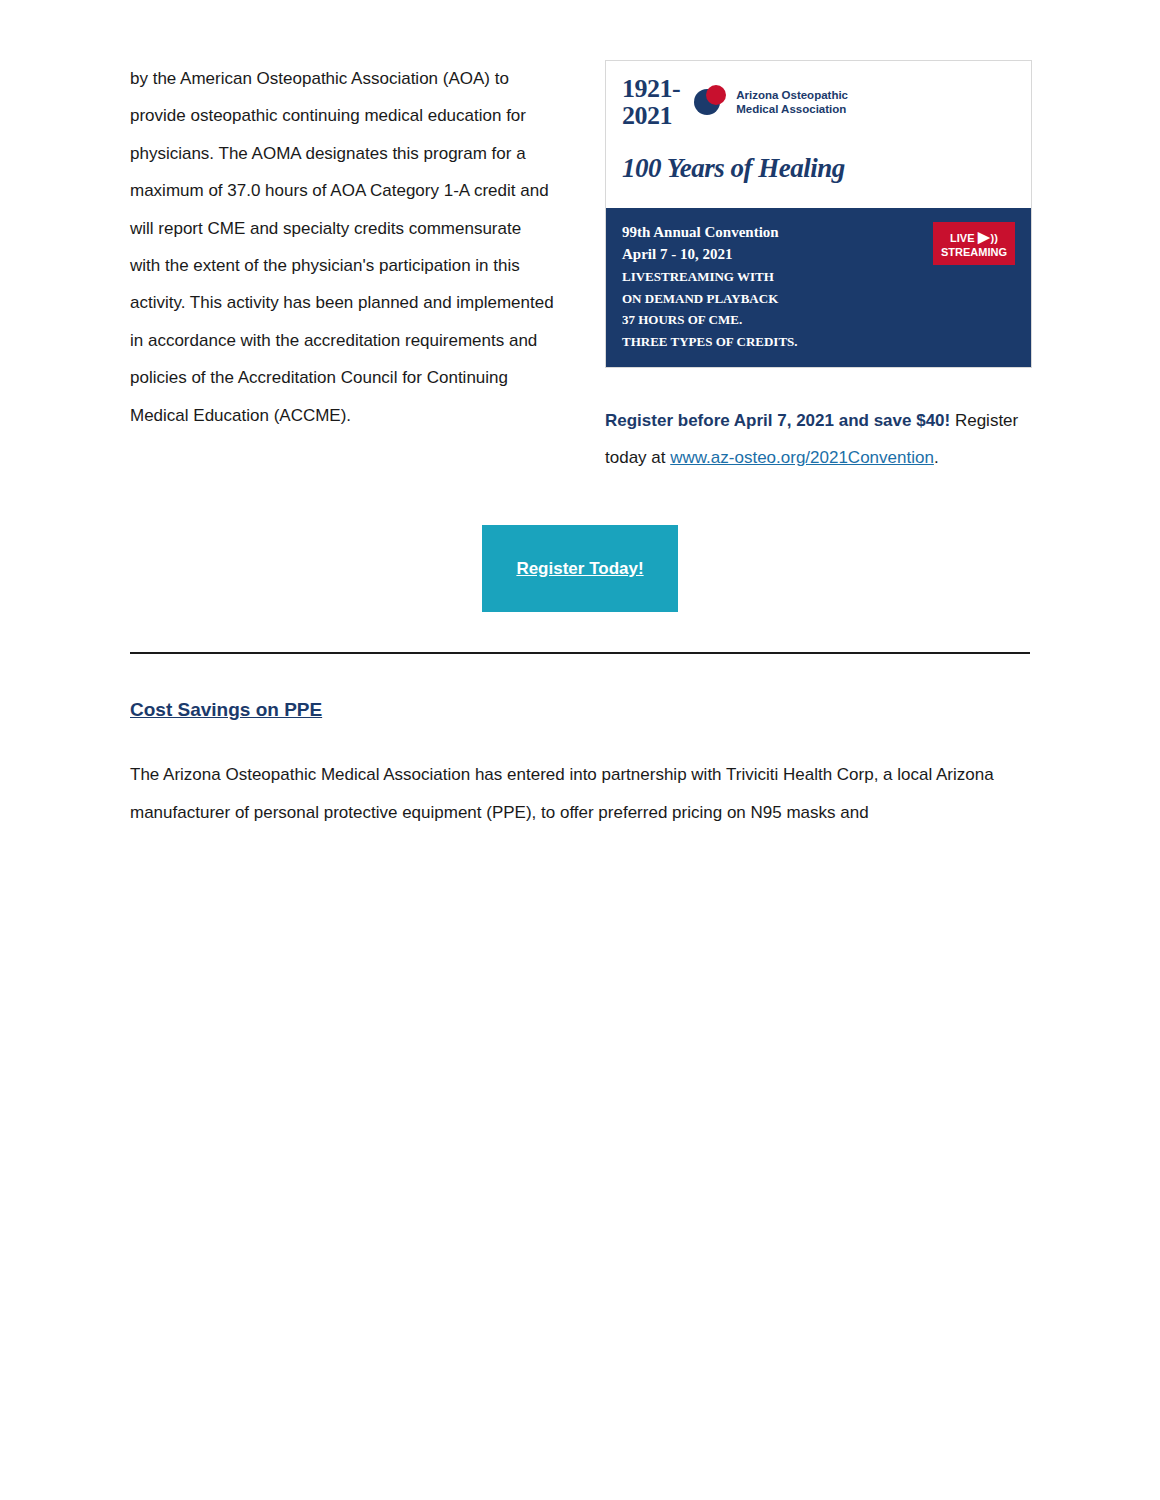by the American Osteopathic Association (AOA) to provide osteopathic continuing medical education for physicians. The AOMA designates this program for a maximum of 37.0 hours of AOA Category 1-A credit and will report CME and specialty credits commensurate with the extent of the physician's participation in this activity. This activity has been planned and implemented in accordance with the accreditation requirements and policies of the Accreditation Council for Continuing Medical Education (ACCME).
1921-
2021
Arizona Osteopathic
Medical Association
100 Years of Healing
99th Annual Convention
April 7 - 10, 2021
LIVESTREAMING WITH
ON DEMAND PLAYBACK
37 HOURS OF CME.
THREE TYPES OF CREDITS.
LIVE ▶))
STREAMING
Register before April 7, 2021 and save $40! Register today at www.az-osteo.org/2021Convention.
Register Today!
Cost Savings on PPE
The Arizona Osteopathic Medical Association has entered into partnership with Triviciti Health Corp, a local Arizona manufacturer of personal protective equipment (PPE), to offer preferred pricing on N95 masks and